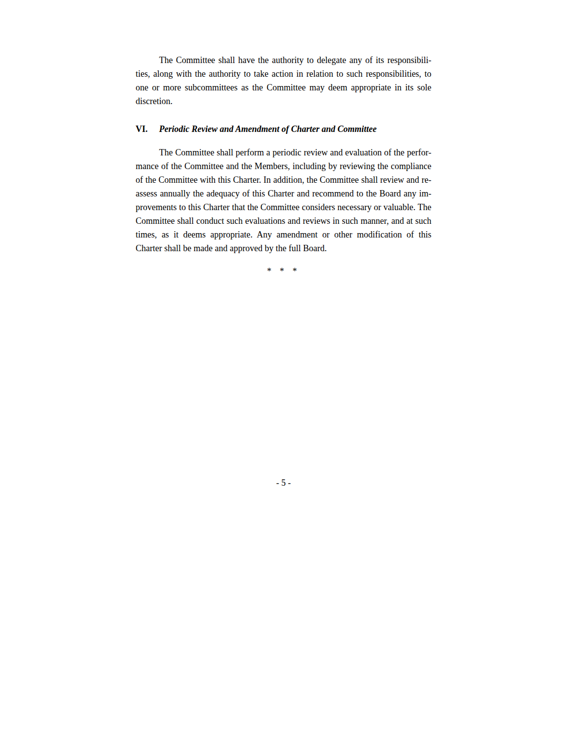The Committee shall have the authority to delegate any of its responsibilities, along with the authority to take action in relation to such responsibilities, to one or more subcommittees as the Committee may deem appropriate in its sole discretion.
VI. Periodic Review and Amendment of Charter and Committee
The Committee shall perform a periodic review and evaluation of the performance of the Committee and the Members, including by reviewing the compliance of the Committee with this Charter. In addition, the Committee shall review and reassess annually the adequacy of this Charter and recommend to the Board any improvements to this Charter that the Committee considers necessary or valuable. The Committee shall conduct such evaluations and reviews in such manner, and at such times, as it deems appropriate. Any amendment or other modification of this Charter shall be made and approved by the full Board.
* * *
- 5 -